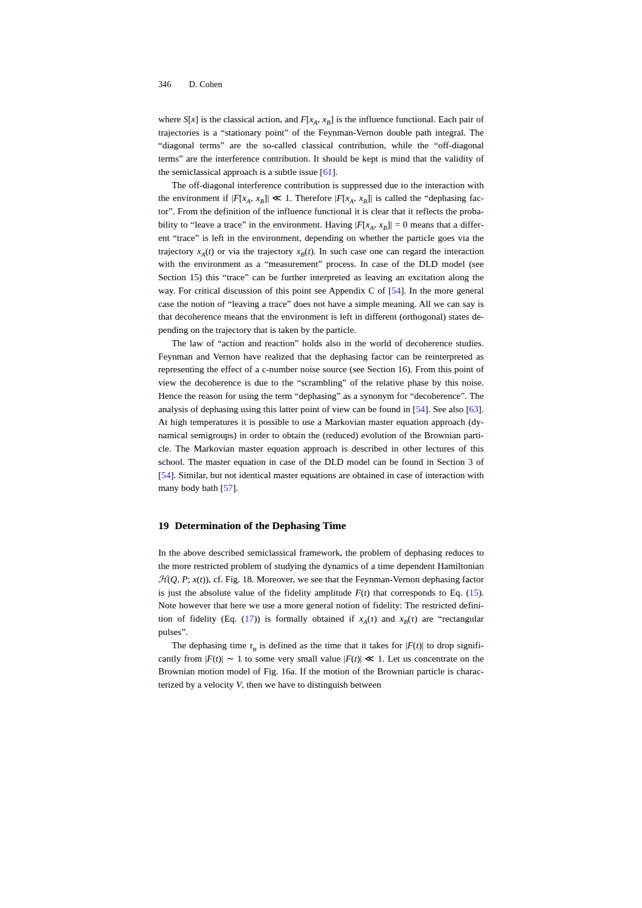346 D. Cohen
where S[x] is the classical action, and F[xA, xB] is the influence functional. Each pair of trajectories is a “stationary point” of the Feynman-Vernon double path integral. The “diagonal terms” are the so-called classical contribution, while the “off-diagonal terms” are the interference contribution. It should be kept is mind that the validity of the semiclassical approach is a subtle issue [61].
The off-diagonal interference contribution is suppressed due to the interaction with the environment if |F[xA, xB]| ≪ 1. Therefore |F[xA, xB]| is called the “dephasing factor”. From the definition of the influence functional it is clear that it reflects the probability to “leave a trace” in the environment. Having |F[xA, xB]| = 0 means that a different “trace” is left in the environment, depending on whether the particle goes via the trajectory xA(t) or via the trajectory xB(t). In such case one can regard the interaction with the environment as a “measurement” process. In case of the DLD model (see Section 15) this “trace” can be further interpreted as leaving an excitation along the way. For critical discussion of this point see Appendix C of [54]. In the more general case the notion of “leaving a trace” does not have a simple meaning. All we can say is that decoherence means that the environment is left in different (orthogonal) states depending on the trajectory that is taken by the particle.
The law of “action and reaction” holds also in the world of decoherence studies. Feynman and Vernon have realized that the dephasing factor can be reinterpreted as representing the effect of a c-number noise source (see Section 16). From this point of view the decoherence is due to the “scrambling” of the relative phase by this noise. Hence the reason for using the term “dephasing” as a synonym for “decoherence”. The analysis of dephasing using this latter point of view can be found in [54]. See also [63]. At high temperatures it is possible to use a Markovian master equation approach (dynamical semigroups) in order to obtain the (reduced) evolution of the Brownian particle. The Markovian master equation approach is described in other lectures of this school. The master equation in case of the DLD model can be found in Section 3 of [54]. Similar, but not identical master equations are obtained in case of interaction with many body bath [57].
19 Determination of the Dephasing Time
In the above described semiclassical framework, the problem of dephasing reduces to the more restricted problem of studying the dynamics of a time dependent Hamiltonian ℋ(Q, P; x(t)), cf. Fig. 18. Moreover, we see that the Feynman-Vernon dephasing factor is just the absolute value of the fidelity amplitude F(t) that corresponds to Eq. (15). Note however that here we use a more general notion of fidelity: The restricted definition of fidelity (Eq. (17)) is formally obtained if xA(τ) and xB(τ) are “rectangular pulses”.
The dephasing time τφ is defined as the time that it takes for |F(t)| to drop significantly from |F(t)| ∼ 1 to some very small value |F(t)| ≪ 1. Let us concentrate on the Brownian motion model of Fig. 16a. If the motion of the Brownian particle is characterized by a velocity V, then we have to distinguish between